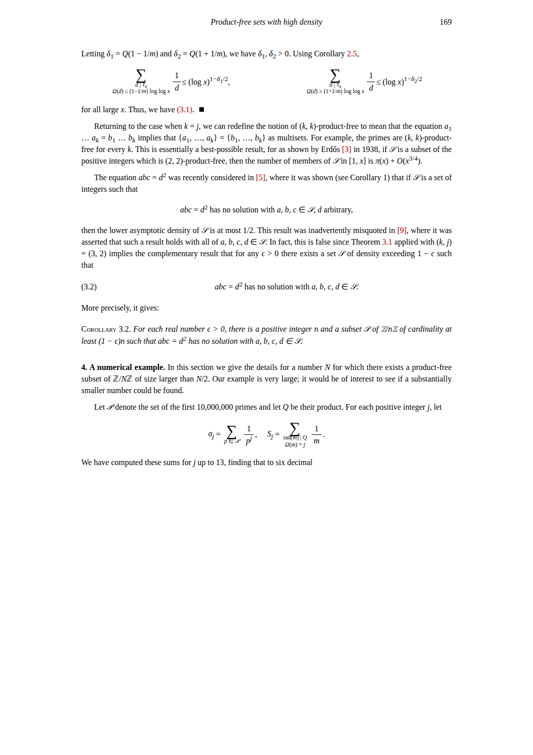Product-free sets with high density 169
Letting δ1 = Q(1 − 1/m) and δ2 = Q(1 + 1/m), we have δ1, δ2 > 0. Using Corollary 2.5,
∑ d | ℓx Ω(d) ≤ (1−1/m) log log x 1 d ≤ (log x)1−δ1/2,
∑ d | ℓx Ω(d) ≥ (1+1/m) log log x 1 d ≤ (log x)1−δ2/2
for all large x. Thus, we have (3.1).
Returning to the case when k = j, we can redefine the notion of (k, k)-product-free to mean that the equation a1 … ak = b1 … bk implies that {a1, …, ak} = {b1, …, bk} as multisets. For example, the primes are (k, k)-product-free for every k. This is essentially a best-possible result, for as shown by Erdős [3] in 1938, if 𝒮 is a subset of the positive integers which is (2, 2)-product-free, then the number of members of 𝒮 in [1, x] is π(x) + O(x3/4).
The equation abc = d2 was recently considered in [5], where it was shown (see Corollary 1) that if 𝒮 is a set of integers such that
abc = d2 has no solution with a, b, c ∈ 𝒮, d arbitrary,
then the lower asymptotic density of 𝒮 is at most 1/2. This result was inadvertently misquoted in [9], where it was asserted that such a result holds with all of a, b, c, d ∈ 𝒮. In fact, this is false since Theorem 3.1 applied with (k, j) = (3, 2) implies the complementary result that for any ϵ > 0 there exists a set 𝒮 of density exceeding 1 − ϵ such that
(3.2) abc = d2 has no solution with a, b, c, d ∈ 𝒮.
More precisely, it gives:
Corollary 3.2. For each real number ϵ > 0, there is a positive integer n and a subset 𝒮 of ℤ/n ℤ of cardinality at least (1 − ϵ)n such that abc = d2 has no solution with a, b, c, d ∈ 𝒮.
4. A numerical example.
In this section we give the details for a number N for which there exists a product-free subset of ℤ/Nℤ of size larger than N/2. Our example is very large; it would be of interest to see if a substantially smaller number could be found.
Let 𝒫 denote the set of the first 10,000,000 primes and let Q be their product. For each positive integer j, let
σj = ∑ p ∈ 𝒫 1 pj, Sj = ∑ rad(m) | Q Ω(m) = j 1 m.
We have computed these sums for j up to 13, finding that to six decimal